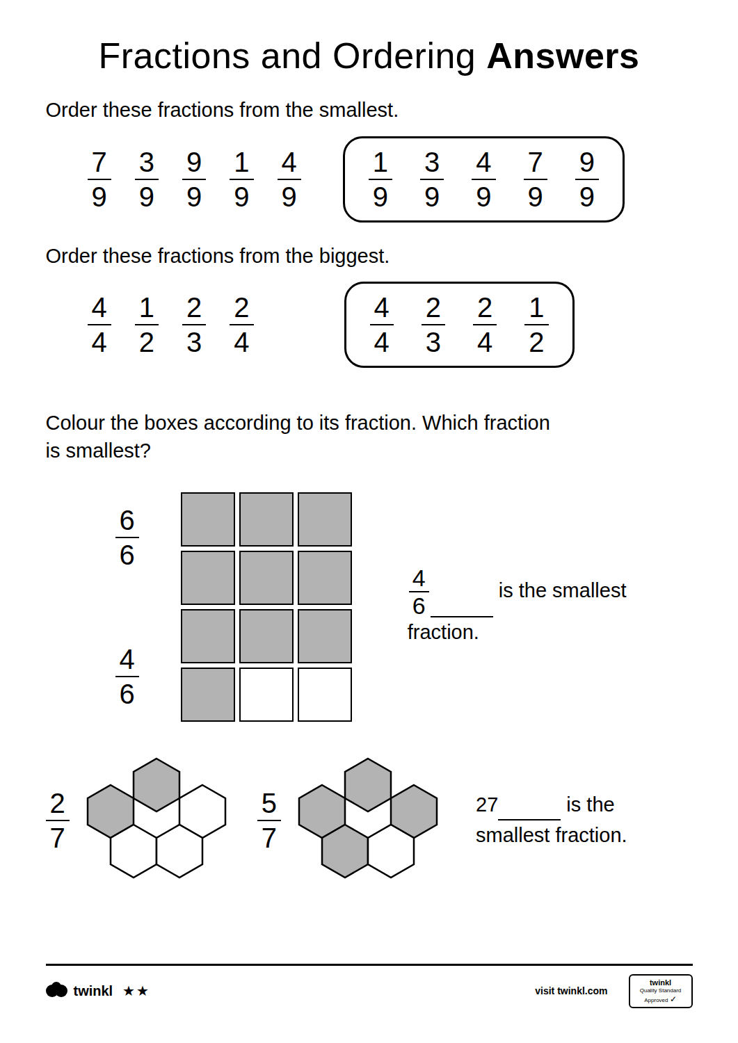Fractions and Ordering Answers
Order these fractions from the smallest.
79 39 99 19 49
19 39 49 79 99
Order these fractions from the biggest.
44 12 23 24
44 23 24 12
Colour the boxes according to its fraction. Which fraction
is smallest?
66 46
46 is the smallest fraction.
27
57
27 is the smallest fraction.
twinkl
★★
visit twinkl.com
twinkl Quality Standard
Approved ✓